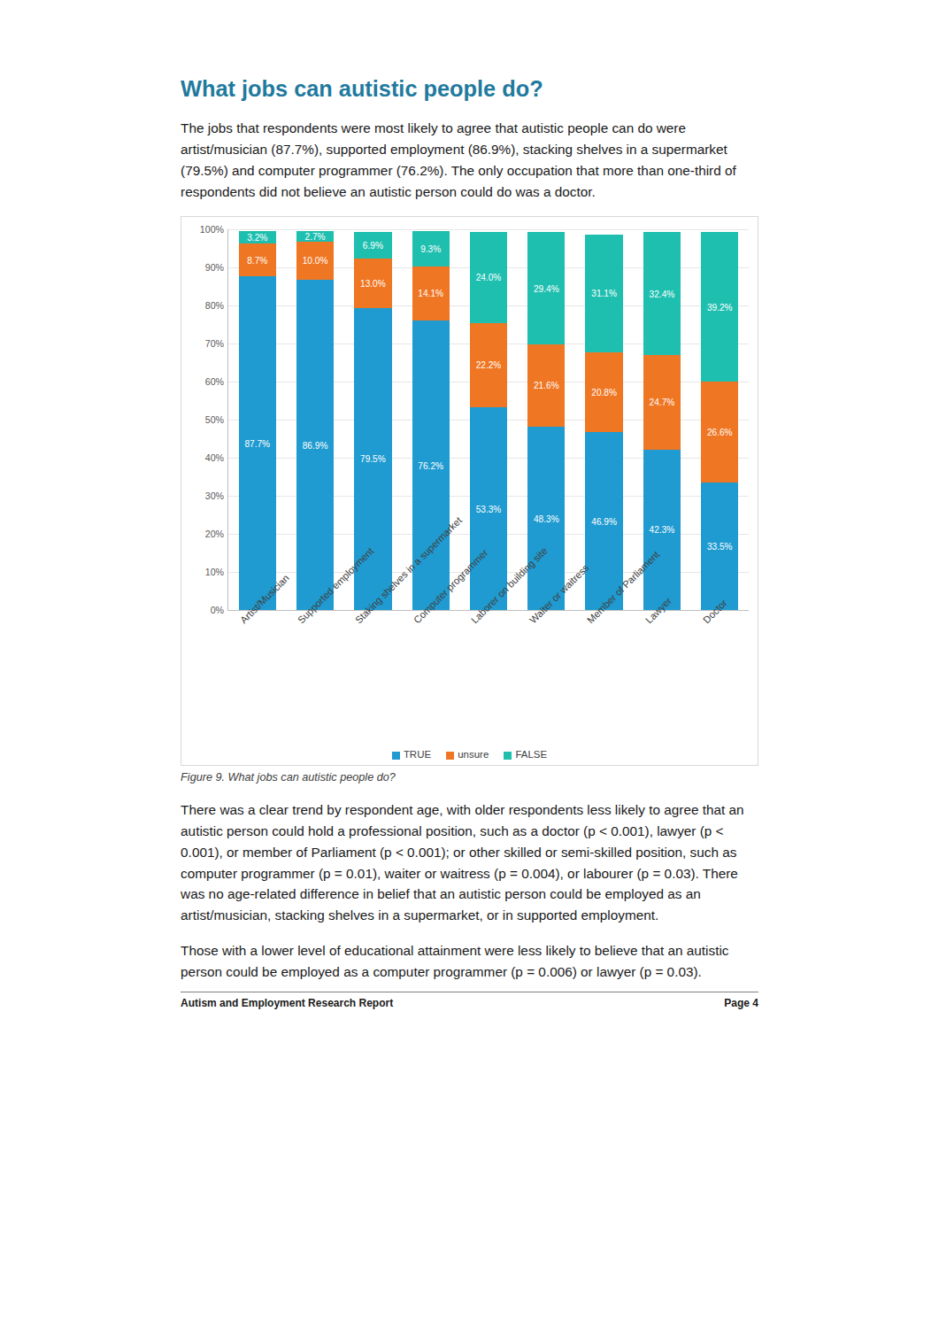What jobs can autistic people do?
The jobs that respondents were most likely to agree that autistic people can do were artist/musician (87.7%), supported employment (86.9%), stacking shelves in a supermarket (79.5%) and computer programmer (76.2%). The only occupation that more than one-third of respondents did not believe an autistic person could do was a doctor.
100% 90% 80% 70% 60% 50% 40% 30% 20% 10% 0%
3.2%
8.7%
87.7%
2.7%
10.0%
86.9%
6.9%
13.0%
79.5%
9.3%
14.1%
76.2%
24.0%
22.2%
53.3%
29.4%
21.6%
48.3%
31.1%
20.8%
46.9%
32.4%
24.7%
42.3%
39.2%
26.6%
33.5%
Artist/Musician
Supported employment
Staking shelves in a supermarket
Computer programmer
Laborer on building site
Waiter or waitress
Member of Parliament
Lawyer
Doctor
TRUE unsure FALSE
Figure 9. What jobs can autistic people do?
There was a clear trend by respondent age, with older respondents less likely to agree that an autistic person could hold a professional position, such as a doctor (p < 0.001), lawyer (p < 0.001), or member of Parliament (p < 0.001); or other skilled or semi-skilled position, such as computer programmer (p = 0.01), waiter or waitress (p = 0.004), or labourer (p = 0.03). There was no age-related difference in belief that an autistic person could be employed as an artist/musician, stacking shelves in a supermarket, or in supported employment.
Those with a lower level of educational attainment were less likely to believe that an autistic person could be employed as a computer programmer (p = 0.006) or lawyer (p = 0.03).
Autism and Employment Research Report Page 4